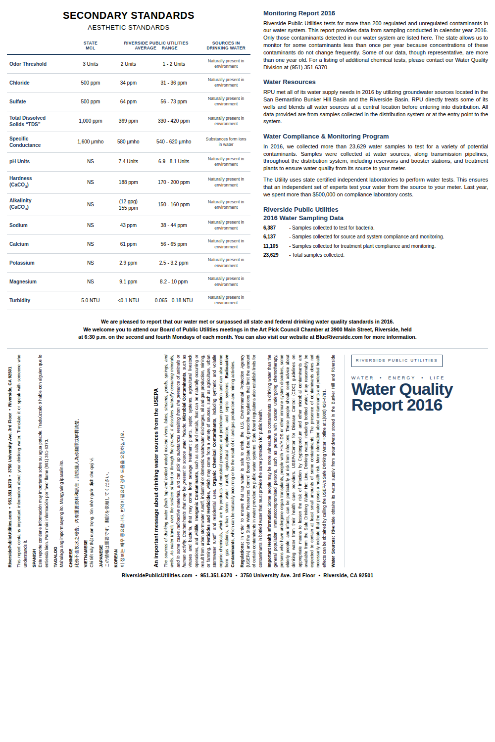Secondary Standards
Aesthetic Standards
| | State MCL | Riverside Public Utilities Average Range | Sources in Drinking Water |
| --- | --- | --- | --- |
| Odor Threshold | 3 Units | 2 Units | 1 - 2 Units | Naturally present in environment |
| Chloride | 500 ppm | 34 ppm | 31 - 36 ppm | Naturally present in environment |
| Sulfate | 500 ppm | 64 ppm | 56 - 73 ppm | Naturally present in environment |
| Total Dissolved Solids “TDS” | 1,000 ppm | 369 ppm | 330 - 420 ppm | Naturally present in environment |
| Specific Conductance | 1,600 µmho | 580 µmho | 540 - 620 µmho | Substances form ions in water |
| pH Units | NS | 7.4 Units | 6.9 - 8.1 Units | Naturally present in environment |
| Hardness (CaCO 3 ) | NS | 188 ppm | 170 - 200 ppm | Naturally present in environment |
| Alkalinity (CaCO 3 ) | NS | (12 gpg) 155 ppm | 150 - 160 ppm | Naturally present in environment |
| Sodium | NS | 43 ppm | 38 - 44 ppm | Naturally present in environment |
| Calcium | NS | 61 ppm | 56 - 65 ppm | Naturally present in environment |
| Potassium | NS | 2.9 ppm | 2.5 - 3.2 ppm | Naturally present in environment |
| Magnesium | NS | 9.1 ppm | 8.2 - 10 ppm | Naturally present in environment |
| Turbidity | 5.0 NTU | <0.1 NTU | 0.065 - 0.18 NTU | Naturally present in environment |
Monitoring Report 2016
Riverside Public Utilities tests for more than 200 regulated and unregulated contaminants in our water system. This report provides data from sampling conducted in calendar year 2016. Only those contaminants detected in our water system are listed here. The state allows us to monitor for some contaminants less than once per year because concentrations of these contaminants do not change frequently. Some of our data, though representative, are more than one year old. For a listing of additional chemical tests, please contact our Water Quality Division at (951) 351-6370.
Water Resources
RPU met all of its water supply needs in 2016 by utilizing groundwater sources located in the San Bernardino Bunker Hill Basin and the Riverside Basin. RPU directly treats some of its wells and blends all water sources at a central location before entering into distribution. All data provided are from samples collected in the distribution system or at the entry point to the system.
Water Compliance & Monitoring Program
In 2016, we collected more than 23,629 water samples to test for a variety of potential contaminants. Samples were collected at water sources, along transmission pipelines, throughout the distribution system, including reservoirs and booster stations, and treatment plants to ensure water quality from its source to your meter.
The Utility uses state certified independent laboratories to perform water tests. This ensures that an independent set of experts test your water from the source to your meter. Last year, we spent more than $500,000 on compliance laboratory costs.
Riverside Public Utilities
2016 Water Sampling Data
6,387- Samples collected to test for bacteria.
6,137- Samples collected for source and system compliance and monitoring.
11,105- Samples collected for treatment plant compliance and monitoring.
23,629- Total samples collected.
We are pleased to report that our water met or surpassed all state and federal drinking water quality standards in 2016.
We welcome you to attend our Board of Public Utilities meetings in the Art Pick Council Chamber at 3900 Main Street, Riverside, held
at 6:30 p.m. on the second and fourth Mondays of each month. You can also visit our website at BlueRiverside.com for more information.
RiversidePublicUtilities.com • 951.351.6370 • 3750 University Ave. 3rd Floor • Riverside, CA 92501
This report contains important information about your drinking water. Translate it or speak with someone who understands it.
SPANISH
Este reporte contiene información muy importante sobre su agua potable. Traduúzcalo ó hable con alguien que lo entienda bien. Para más información por favor llame (951) 351-6370.
TAGALOG
Mahalaga ang impormasyong ito. Mangyaring ipasalin ito.
CHINESE
此份不含飲水之報告。內有重要資料和訊息，請找懂人為你翻譯或解釋清楚。
VIETNAMESE
Chi tiết này thật quan trọng. Xin nhờ người dịch cho quý vị.
JAPANESE
この情報は重要です。翻訳を依頼してください。
KOREAN
이 정보는 매우 중요합니다. 번역이 필요한 경우 도움을 요청하십시오.
An important message about drinking water sources from the USEPA
The sources of drinking water (both tap and bottled water) include rivers, lakes, streams, ponds, springs, and wells. As water travels over the surface of land or through the ground, it dissolves naturally occurring minerals, and in some cases radioactive materials, and can pick up substances resulting from the presence of animals or human activity. Contaminants that may be present in source water include: Microbial Contaminants, such as viruses and bacteria, that may come from sewage treatment plants, septic systems, agricultural livestock operations, and wildlife. Inorganic Contaminants, such as salts and metals, that can be naturally occurring or result from urban stormwater runoff, industrial or domestic wastewater discharges, oil and gas production, mining, or farming. Pesticides and Herbicides, which may come from a variety of sources, such as agriculture, urban stormwater runoff, and residential uses. Organic Chemical Contaminants, including synthetic and volatile organic chemicals, which are by-products of industrial processes and petroleum production and can also come from gas stations, urban storm water runoff, agricultural application, and septic systems. Radioactive Contaminants, which can be naturally occurring or be the result of oil and gas production and mining activities.
Regulations: In order to ensure that tap water is safe to drink, the U.S. Environmental Protection Agency (USEPA) and the State Water Resources Control Board (State Board) prescribe regulations that limit the amount of certain contaminants in water provided by public water systems. State Board regulations also establish limits for contaminants in bottled water that must provide the same protection for public health.
Important Health Information: Some people may be more vulnerable to contaminants in drinking water than the general population. Immunocompromised persons, such as persons with cancer undergoing chemotherapy, persons who have undergone organ transplants, people with HIV/AIDS or other immune system disorders, some elderly people, and infants, can be particularly at risk from infections. These people should seek advice about drinking water from their health care providers. USEPA/Center for Disease Control (CDC) guidelines on appropriate means to lessen the risk of infection by Cryptosporidium and other microbial contaminants are available from the Safe Drinking Water Hot Line. Drinking water, including bottled water, may reasonably be expected to contain at least small amounts of some contaminants. The presence of contaminants does not necessarily indicate that the water poses a health risk. More information about contaminants and potential health effects can be obtained by calling the USEPA's Safe Drinking Water Hotline at 1(800) 426-4791.
Water Sources: Riverside obtains its water supply from groundwater stored in the Bunker Hill and Riverside groundwater basins. An assessment of these drinking water sources for the City of Riverside was completed in May 2013. These sources are considered most vulnerable to historical contamination from industrial and agricultural operations.
A copy of the complete assessment is available at State Board District Office, 1350 Front Street, Room 2050, San Diego, CA 92101 or at Riverside Public Utilities (RPU) offices at 3750 University Ave. 3rd Floor, Riverside, CA 92501. You may request a summary of the assessment be sent to you by contacting the State Board district engineer or a RPU water system representative at (951) 351-6370.
Riverside Public Utilities
Water • Energy • Life
Water Quality
Report 2016
RiversidePublicUtilities.com • 951.351.6370 • 3750 University Ave. 3rd Floor • Riverside, CA 92501